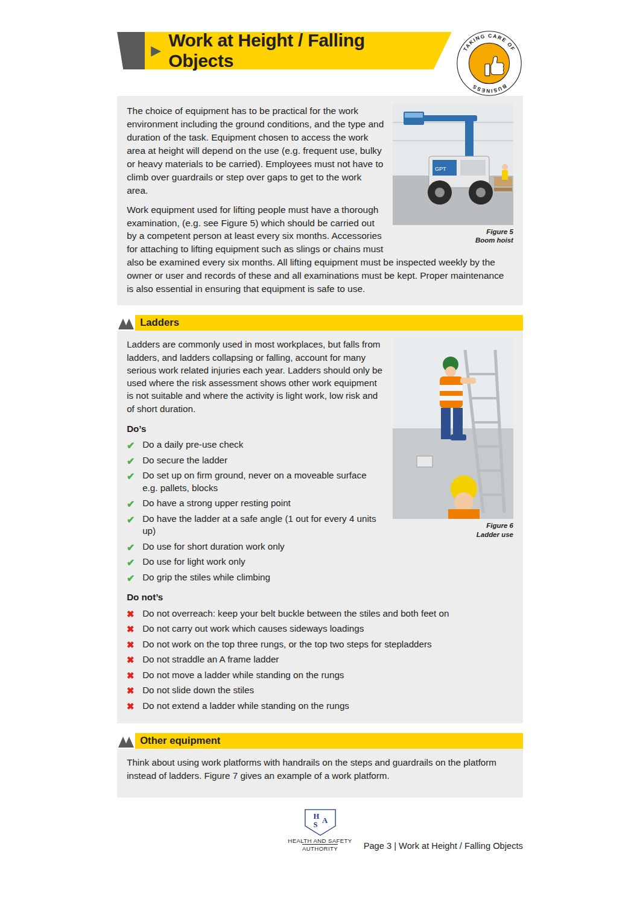▶
Work at Height / Falling Objects
TAKING CARE OF BUSINESS
GPT
Figure 5
Boom hoist
The choice of equipment has to be practical for the work environment including the ground conditions, and the type and duration of the task. Equipment chosen to access the work area at height will depend on the use (e.g. frequent use, bulky or heavy materials to be carried). Employees must not have to climb over guardrails or step over gaps to get to the work area.
Work equipment used for lifting people must have a thorough examination, (e.g. see Figure 5) which should be carried out by a competent person at least every six months. Accessories for attaching to lifting equipment such as slings or chains must also be examined every six months. All lifting equipment must be inspected weekly by the owner or user and records of these and all examinations must be kept. Proper maintenance is also essential in ensuring that equipment is safe to use.
Ladders
Figure 6
Ladder use
Ladders are commonly used in most workplaces, but falls from ladders, and ladders collapsing or falling, account for many serious work related injuries each year. Ladders should only be used where the risk assessment shows other work equipment is not suitable and where the activity is light work, low risk and of short duration.
Do’s
✔Do a daily pre-use check
✔Do secure the ladder
✔Do set up on firm ground, never on a moveable surface e.g. pallets, blocks
✔Do have a strong upper resting point
✔Do have the ladder at a safe angle (1 out for every 4 units up)
✔Do use for short duration work only
✔Do use for light work only
✔Do grip the stiles while climbing
Do not’s
✖Do not overreach: keep your belt buckle between the stiles and both feet on
✖Do not carry out work which causes sideways loadings
✖Do not work on the top three rungs, or the top two steps for stepladders
✖Do not straddle an A frame ladder
✖Do not move a ladder while standing on the rungs
✖Do not slide down the stiles
✖Do not extend a ladder while standing on the rungs
Other equipment
Think about using work platforms with handrails on the steps and guardrails on the platform instead of ladders. Figure 7 gives an example of a work platform.
H S A
HEALTH AND SAFETY
AUTHORITY
Page 3 | Work at Height / Falling Objects